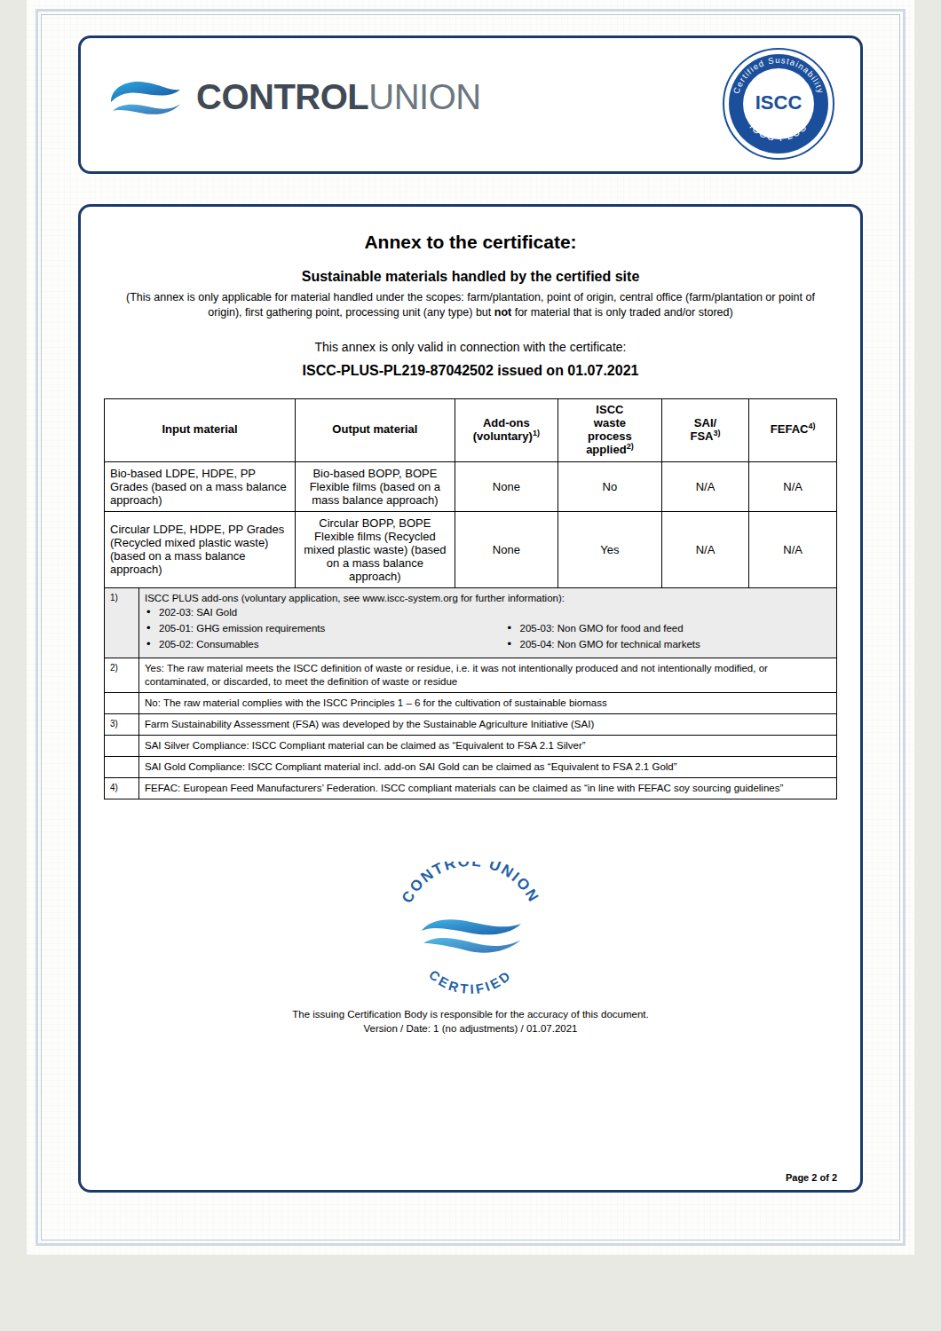CONTROL UNION
Certified Sustainability ISCC PLUS ISCC
Annex to the certificate:
Sustainable materials handled by the certified site
(This annex is only applicable for material handled under the scopes: farm/plantation, point of origin, central office (farm/plantation or point of origin), first gathering point, processing unit (any type) but not for material that is only traded and/or stored)
This annex is only valid in connection with the certificate:
ISCC-PLUS-PL219-87042502 issued on 01.07.2021
| Input material | Output material | Add-ons (voluntary) 1) | ISCC waste process applied 2) | SAI/ FSA 3) | FEFAC 4) |
| --- | --- | --- | --- | --- | --- |
| Bio-based LDPE, HDPE, PP Grades (based on a mass balance approach) | Bio-based BOPP, BOPE Flexible films (based on a mass balance approach) | None | No | N/A | N/A |
| Circular LDPE, HDPE, PP Grades (Recycled mixed plastic waste) (based on a mass balance approach) | Circular BOPP, BOPE Flexible films (Recycled mixed plastic waste) (based on a mass balance approach) | None | Yes | N/A | N/A |
| 1) | ISCC PLUS add-ons (voluntary application, see www.iscc-system.org for further information): 202-03: SAI Gold 205-01: GHG emission requirements 205-02: Consumables 205-03: Non GMO for food and feed 205-04: Non GMO for technical markets |
| 2) | Yes: The raw material meets the ISCC definition of waste or residue, i.e. it was not intentionally produced and not intentionally modified, or contaminated, or discarded, to meet the definition of waste or residue |
| | No: The raw material complies with the ISCC Principles 1 – 6 for the cultivation of sustainable biomass |
| 3) | Farm Sustainability Assessment (FSA) was developed by the Sustainable Agriculture Initiative (SAI) |
| | SAI Silver Compliance: ISCC Compliant material can be claimed as “Equivalent to FSA 2.1 Silver” |
| | SAI Gold Compliance: ISCC Compliant material incl. add-on SAI Gold can be claimed as “Equivalent to FSA 2.1 Gold” |
| 4) | FEFAC: European Feed Manufacturers’ Federation. ISCC compliant materials can be claimed as “in line with FEFAC soy sourcing guidelines” |
CONTROL UNION CERTIFIED
The issuing Certification Body is responsible for the accuracy of this document.
Version / Date: 1 (no adjustments) / 01.07.2021
Page 2 of 2